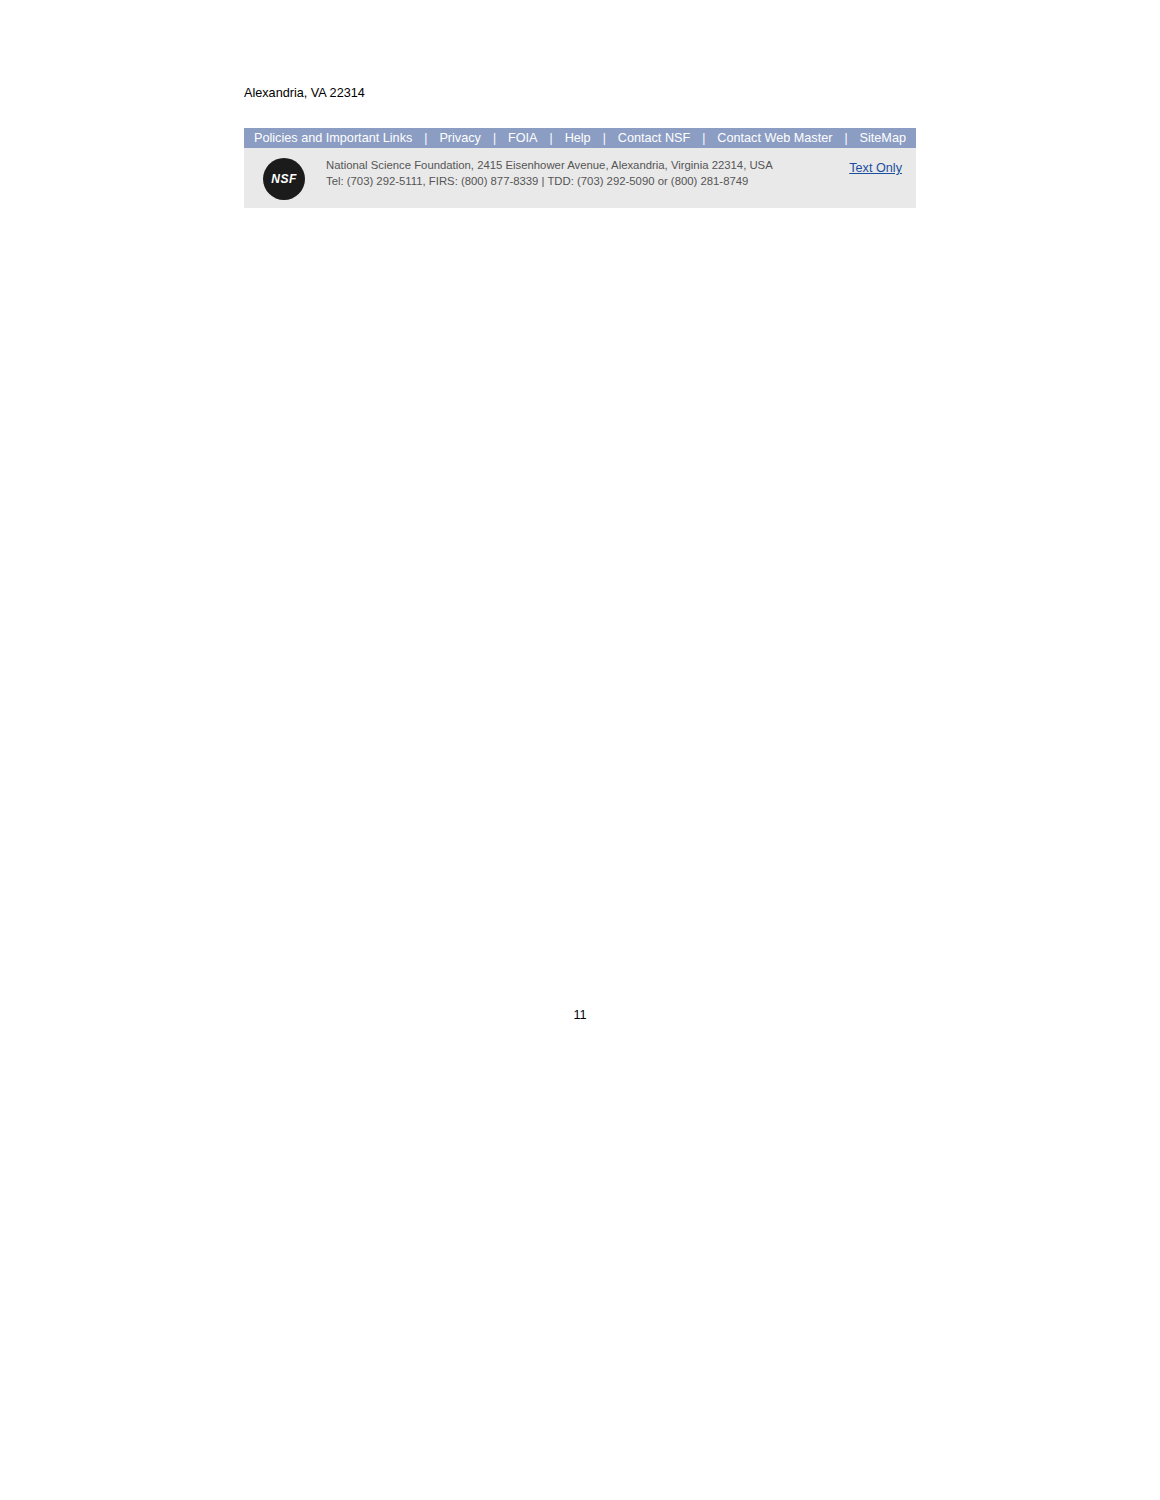Alexandria, VA 22314
| Policies and Important Links | / | Privacy | / | FOIA | / | Help | / | Contact NSF | / | Contact Web Master | / | SiteMap |
| NSF | National Science Foundation, 2415 Eisenhower Avenue, Alexandria, Virginia 22314, USA Tel: (703) 292-5111, FIRS: (800) 877-8339 / TDD: (703) 292-5090 or (800) 281-8749 | Text Only |
11